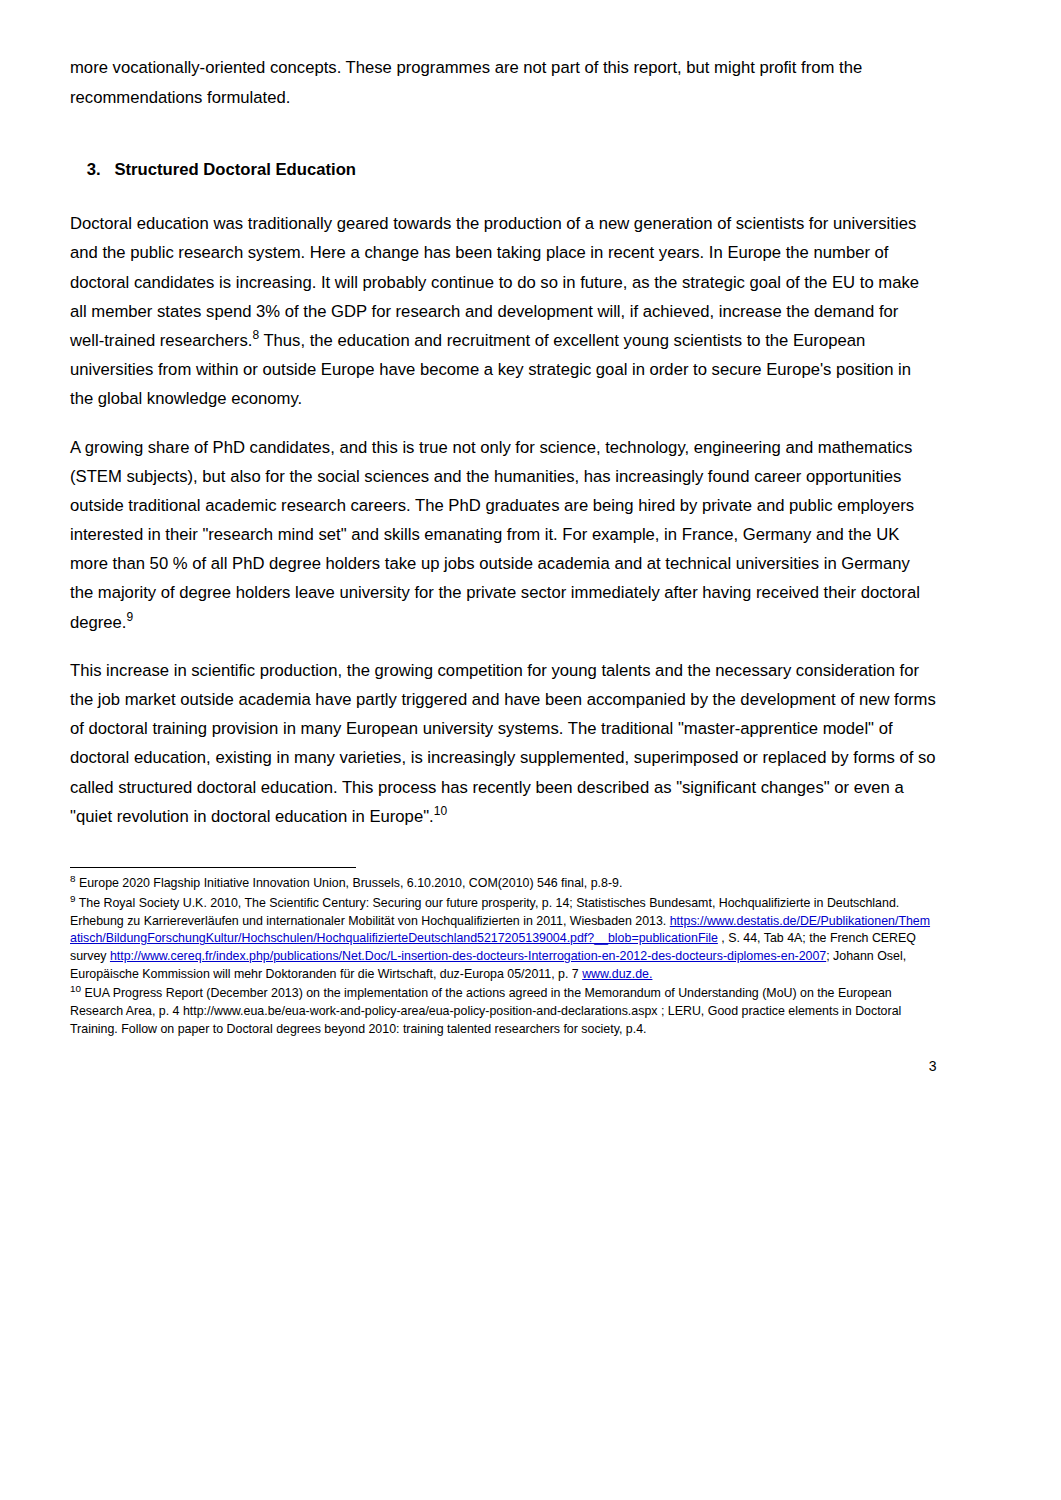more vocationally-oriented concepts. These programmes are not part of this report, but might profit from the recommendations formulated.
3. Structured Doctoral Education
Doctoral education was traditionally geared towards the production of a new generation of scientists for universities and the public research system. Here a change has been taking place in recent years. In Europe the number of doctoral candidates is increasing. It will probably continue to do so in future, as the strategic goal of the EU to make all member states spend 3% of the GDP for research and development will, if achieved, increase the demand for well-trained researchers.8 Thus, the education and recruitment of excellent young scientists to the European universities from within or outside Europe have become a key strategic goal in order to secure Europe's position in the global knowledge economy.
A growing share of PhD candidates, and this is true not only for science, technology, engineering and mathematics (STEM subjects), but also for the social sciences and the humanities, has increasingly found career opportunities outside traditional academic research careers. The PhD graduates are being hired by private and public employers interested in their "research mind set" and skills emanating from it. For example, in France, Germany and the UK more than 50 % of all PhD degree holders take up jobs outside academia and at technical universities in Germany the majority of degree holders leave university for the private sector immediately after having received their doctoral degree.9
This increase in scientific production, the growing competition for young talents and the necessary consideration for the job market outside academia have partly triggered and have been accompanied by the development of new forms of doctoral training provision in many European university systems. The traditional "master-apprentice model" of doctoral education, existing in many varieties, is increasingly supplemented, superimposed or replaced by forms of so called structured doctoral education. This process has recently been described as "significant changes" or even a "quiet revolution in doctoral education in Europe".10
8 Europe 2020 Flagship Initiative Innovation Union, Brussels, 6.10.2010, COM(2010) 546 final, p.8-9.
9 The Royal Society U.K. 2010, The Scientific Century: Securing our future prosperity, p. 14; Statistisches Bundesamt, Hochqualifizierte in Deutschland. Erhebung zu Karriereverläufen und internationaler Mobilität von Hochqualifizierten in 2011, Wiesbaden 2013. https://www.destatis.de/DE/Publikationen/Thematisch/BildungForschungKultur/Hochschulen/HochqualifizierteDeutschland5217205139004.pdf?__blob=publicationFile , S. 44, Tab 4A; the French CEREQ survey http://www.cereq.fr/index.php/publications/Net.Doc/L-insertion-des-docteurs-Interrogation-en-2012-des-docteurs-diplomes-en-2007; Johann Osel, Europäische Kommission will mehr Doktoranden für die Wirtschaft, duz-Europa 05/2011, p. 7 www.duz.de.
10 EUA Progress Report (December 2013) on the implementation of the actions agreed in the Memorandum of Understanding (MoU) on the European Research Area, p. 4 http://www.eua.be/eua-work-and-policy-area/eua-policy-position-and-declarations.aspx ; LERU, Good practice elements in Doctoral Training. Follow on paper to Doctoral degrees beyond 2010: training talented researchers for society, p.4.
3